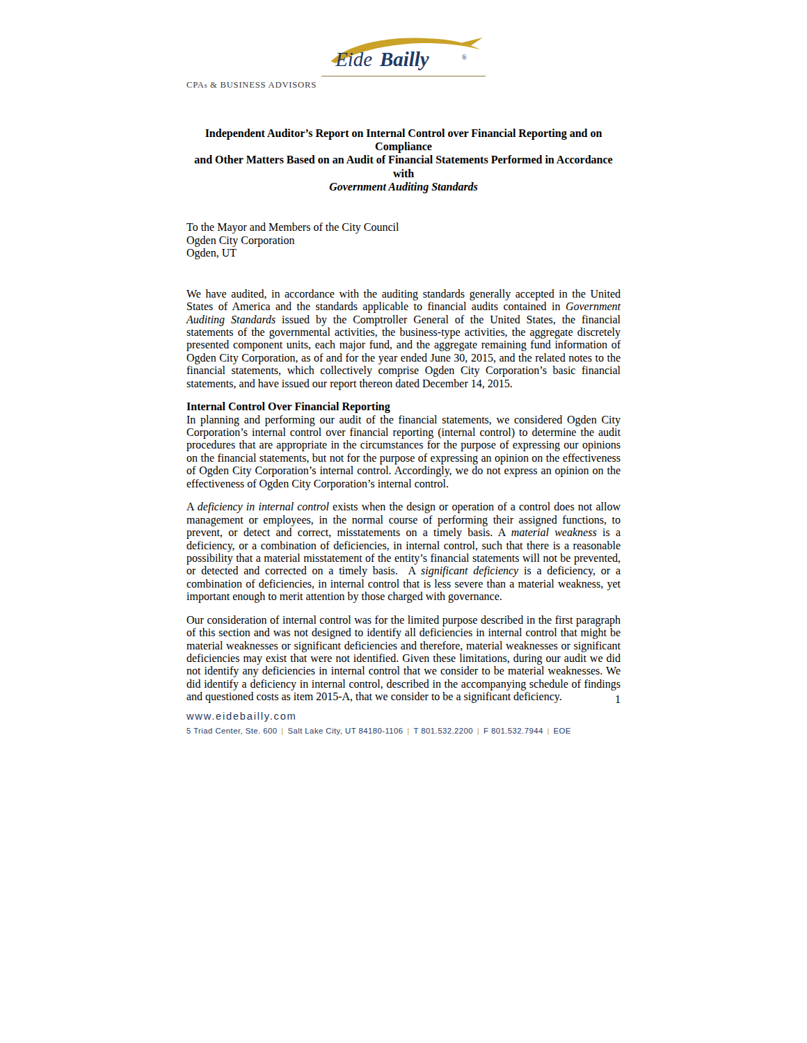Eide Bailly ®
CPAs & BUSINESS ADVISORS
Independent Auditor’s Report on Internal Control over Financial Reporting and on Compliance
and Other Matters Based on an Audit of Financial Statements Performed in Accordance with
Government Auditing Standards
To the Mayor and Members of the City Council
Ogden City Corporation
Ogden, UT
We have audited, in accordance with the auditing standards generally accepted in the United States of America and the standards applicable to financial audits contained in Government Auditing Standards issued by the Comptroller General of the United States, the financial statements of the governmental activities, the business-type activities, the aggregate discretely presented component units, each major fund, and the aggregate remaining fund information of Ogden City Corporation, as of and for the year ended June 30, 2015, and the related notes to the financial statements, which collectively comprise Ogden City Corporation’s basic financial statements, and have issued our report thereon dated December 14, 2015.
Internal Control Over Financial Reporting
In planning and performing our audit of the financial statements, we considered Ogden City Corporation’s internal control over financial reporting (internal control) to determine the audit procedures that are appropriate in the circumstances for the purpose of expressing our opinions on the financial statements, but not for the purpose of expressing an opinion on the effectiveness of Ogden City Corporation’s internal control. Accordingly, we do not express an opinion on the effectiveness of Ogden City Corporation’s internal control.
A deficiency in internal control exists when the design or operation of a control does not allow management or employees, in the normal course of performing their assigned functions, to prevent, or detect and correct, misstatements on a timely basis. A material weakness is a deficiency, or a combination of deficiencies, in internal control, such that there is a reasonable possibility that a material misstatement of the entity’s financial statements will not be prevented, or detected and corrected on a timely basis. A significant deficiency is a deficiency, or a combination of deficiencies, in internal control that is less severe than a material weakness, yet important enough to merit attention by those charged with governance.
Our consideration of internal control was for the limited purpose described in the first paragraph of this section and was not designed to identify all deficiencies in internal control that might be material weaknesses or significant deficiencies and therefore, material weaknesses or significant deficiencies may exist that were not identified. Given these limitations, during our audit we did not identify any deficiencies in internal control that we consider to be material weaknesses. We did identify a deficiency in internal control, described in the accompanying schedule of findings and questioned costs as item 2015-A, that we consider to be a significant deficiency.
1
www. eidebailly. com
5 Triad Center, Ste. 600|Salt Lake City, UT 84180-1106|T 801.532.2200|F 801.532.7944|EOE